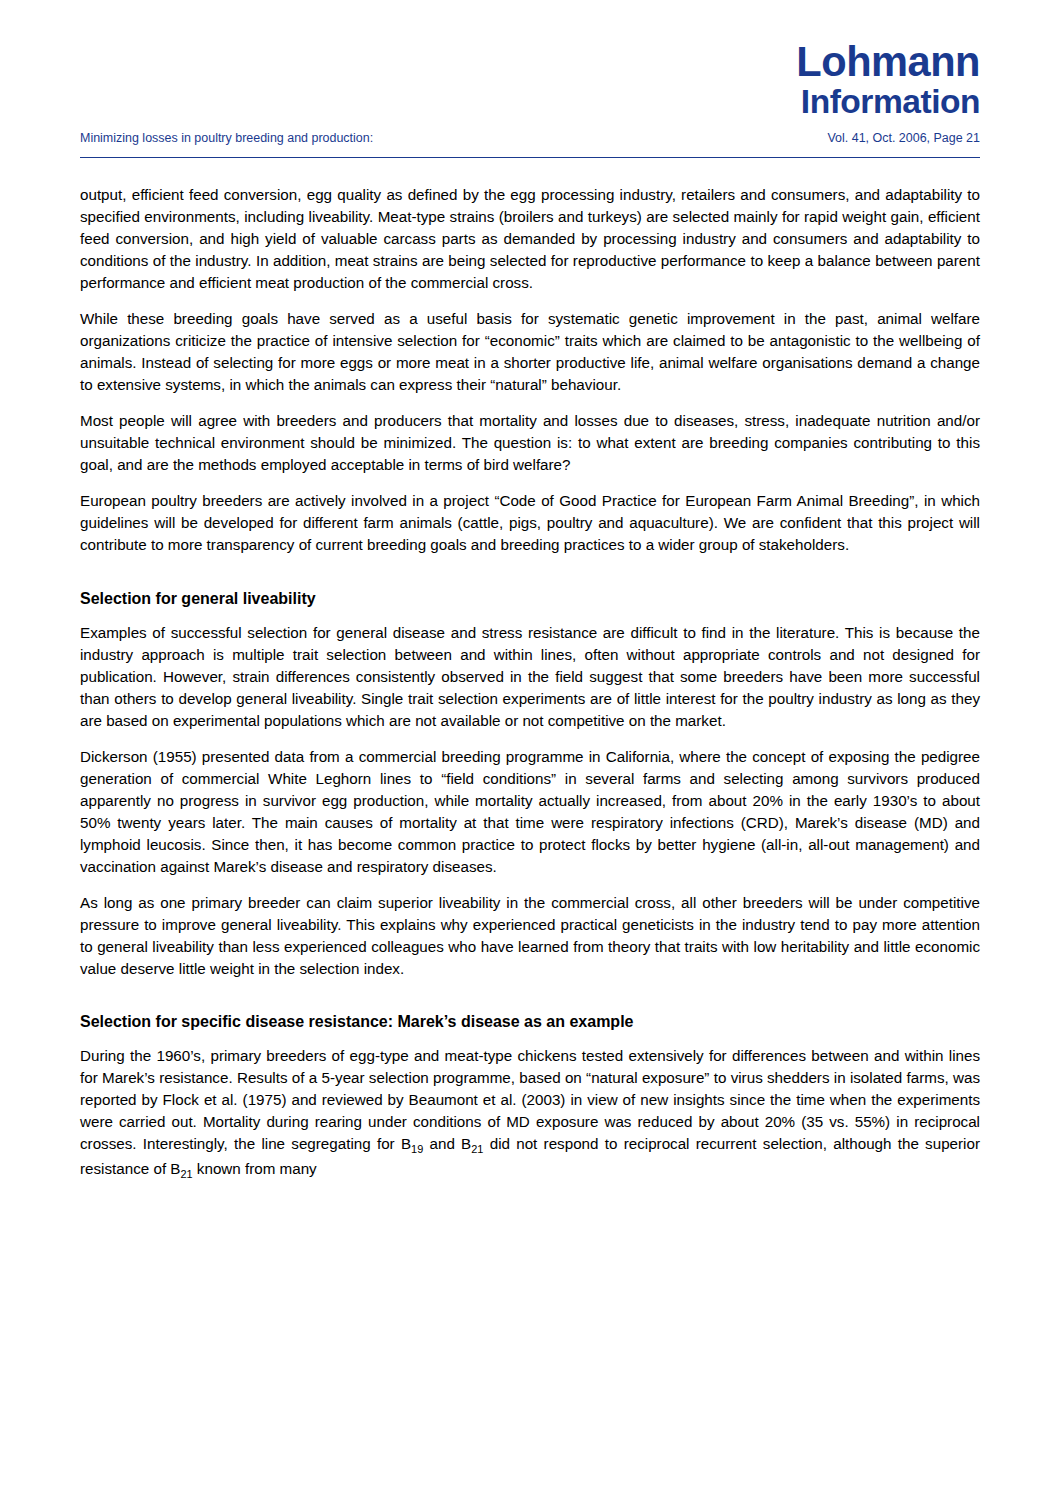Lohmann
Information
Minimizing losses in poultry breeding and production: Vol. 41, Oct. 2006, Page 21
output, efficient feed conversion, egg quality as defined by the egg processing industry, retailers and consumers, and adaptability to specified environments, including liveability. Meat-type strains (broilers and turkeys) are selected mainly for rapid weight gain, efficient feed conversion, and high yield of valuable carcass parts as demanded by processing industry and consumers and adaptability to conditions of the industry. In addition, meat strains are being selected for reproductive performance to keep a balance between parent performance and efficient meat production of the commercial cross.
While these breeding goals have served as a useful basis for systematic genetic improvement in the past, animal welfare organizations criticize the practice of intensive selection for “economic” traits which are claimed to be antagonistic to the wellbeing of animals. Instead of selecting for more eggs or more meat in a shorter productive life, animal welfare organisations demand a change to extensive systems, in which the animals can express their “natural” behaviour.
Most people will agree with breeders and producers that mortality and losses due to diseases, stress, inadequate nutrition and/or unsuitable technical environment should be minimized. The question is: to what extent are breeding companies contributing to this goal, and are the methods employed acceptable in terms of bird welfare?
European poultry breeders are actively involved in a project “Code of Good Practice for European Farm Animal Breeding”, in which guidelines will be developed for different farm animals (cattle, pigs, poultry and aquaculture). We are confident that this project will contribute to more transparency of current breeding goals and breeding practices to a wider group of stakeholders.
Selection for general liveability
Examples of successful selection for general disease and stress resistance are difficult to find in the literature. This is because the industry approach is multiple trait selection between and within lines, often without appropriate controls and not designed for publication. However, strain differences consistently observed in the field suggest that some breeders have been more successful than others to develop general liveability. Single trait selection experiments are of little interest for the poultry industry as long as they are based on experimental populations which are not available or not competitive on the market.
Dickerson (1955) presented data from a commercial breeding programme in California, where the concept of exposing the pedigree generation of commercial White Leghorn lines to “field conditions” in several farms and selecting among survivors produced apparently no progress in survivor egg production, while mortality actually increased, from about 20% in the early 1930’s to about 50% twenty years later. The main causes of mortality at that time were respiratory infections (CRD), Marek’s disease (MD) and lymphoid leucosis. Since then, it has become common practice to protect flocks by better hygiene (all-in, all-out management) and vaccination against Marek’s disease and respiratory diseases.
As long as one primary breeder can claim superior liveability in the commercial cross, all other breeders will be under competitive pressure to improve general liveability. This explains why experienced practical geneticists in the industry tend to pay more attention to general liveability than less experienced colleagues who have learned from theory that traits with low heritability and little economic value deserve little weight in the selection index.
Selection for specific disease resistance: Marek’s disease as an example
During the 1960’s, primary breeders of egg-type and meat-type chickens tested extensively for differences between and within lines for Marek’s resistance. Results of a 5-year selection programme, based on “natural exposure” to virus shedders in isolated farms, was reported by Flock et al. (1975) and reviewed by Beaumont et al. (2003) in view of new insights since the time when the experiments were carried out. Mortality during rearing under conditions of MD exposure was reduced by about 20% (35 vs. 55%) in reciprocal crosses. Interestingly, the line segregating for B19 and B21 did not respond to reciprocal recurrent selection, although the superior resistance of B21 known from many